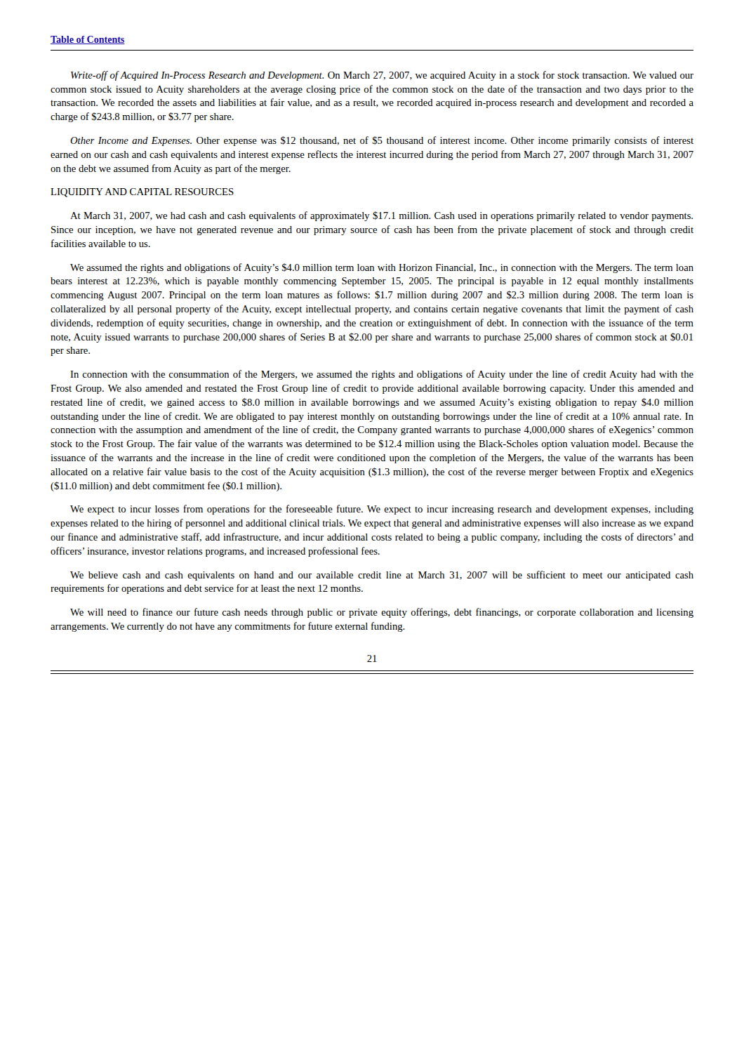Table of Contents
Write-off of Acquired In-Process Research and Development. On March 27, 2007, we acquired Acuity in a stock for stock transaction. We valued our common stock issued to Acuity shareholders at the average closing price of the common stock on the date of the transaction and two days prior to the transaction. We recorded the assets and liabilities at fair value, and as a result, we recorded acquired in-process research and development and recorded a charge of $243.8 million, or $3.77 per share.
Other Income and Expenses. Other expense was $12 thousand, net of $5 thousand of interest income. Other income primarily consists of interest earned on our cash and cash equivalents and interest expense reflects the interest incurred during the period from March 27, 2007 through March 31, 2007 on the debt we assumed from Acuity as part of the merger.
LIQUIDITY AND CAPITAL RESOURCES
At March 31, 2007, we had cash and cash equivalents of approximately $17.1 million. Cash used in operations primarily related to vendor payments. Since our inception, we have not generated revenue and our primary source of cash has been from the private placement of stock and through credit facilities available to us.
We assumed the rights and obligations of Acuity’s $4.0 million term loan with Horizon Financial, Inc., in connection with the Mergers. The term loan bears interest at 12.23%, which is payable monthly commencing September 15, 2005. The principal is payable in 12 equal monthly installments commencing August 2007. Principal on the term loan matures as follows: $1.7 million during 2007 and $2.3 million during 2008. The term loan is collateralized by all personal property of the Acuity, except intellectual property, and contains certain negative covenants that limit the payment of cash dividends, redemption of equity securities, change in ownership, and the creation or extinguishment of debt. In connection with the issuance of the term note, Acuity issued warrants to purchase 200,000 shares of Series B at $2.00 per share and warrants to purchase 25,000 shares of common stock at $0.01 per share.
In connection with the consummation of the Mergers, we assumed the rights and obligations of Acuity under the line of credit Acuity had with the Frost Group. We also amended and restated the Frost Group line of credit to provide additional available borrowing capacity. Under this amended and restated line of credit, we gained access to $8.0 million in available borrowings and we assumed Acuity’s existing obligation to repay $4.0 million outstanding under the line of credit. We are obligated to pay interest monthly on outstanding borrowings under the line of credit at a 10% annual rate. In connection with the assumption and amendment of the line of credit, the Company granted warrants to purchase 4,000,000 shares of eXegenics’ common stock to the Frost Group. The fair value of the warrants was determined to be $12.4 million using the Black-Scholes option valuation model. Because the issuance of the warrants and the increase in the line of credit were conditioned upon the completion of the Mergers, the value of the warrants has been allocated on a relative fair value basis to the cost of the Acuity acquisition ($1.3 million), the cost of the reverse merger between Froptix and eXegenics ($11.0 million) and debt commitment fee ($0.1 million).
We expect to incur losses from operations for the foreseeable future. We expect to incur increasing research and development expenses, including expenses related to the hiring of personnel and additional clinical trials. We expect that general and administrative expenses will also increase as we expand our finance and administrative staff, add infrastructure, and incur additional costs related to being a public company, including the costs of directors’ and officers’ insurance, investor relations programs, and increased professional fees.
We believe cash and cash equivalents on hand and our available credit line at March 31, 2007 will be sufficient to meet our anticipated cash requirements for operations and debt service for at least the next 12 months.
We will need to finance our future cash needs through public or private equity offerings, debt financings, or corporate collaboration and licensing arrangements. We currently do not have any commitments for future external funding.
21